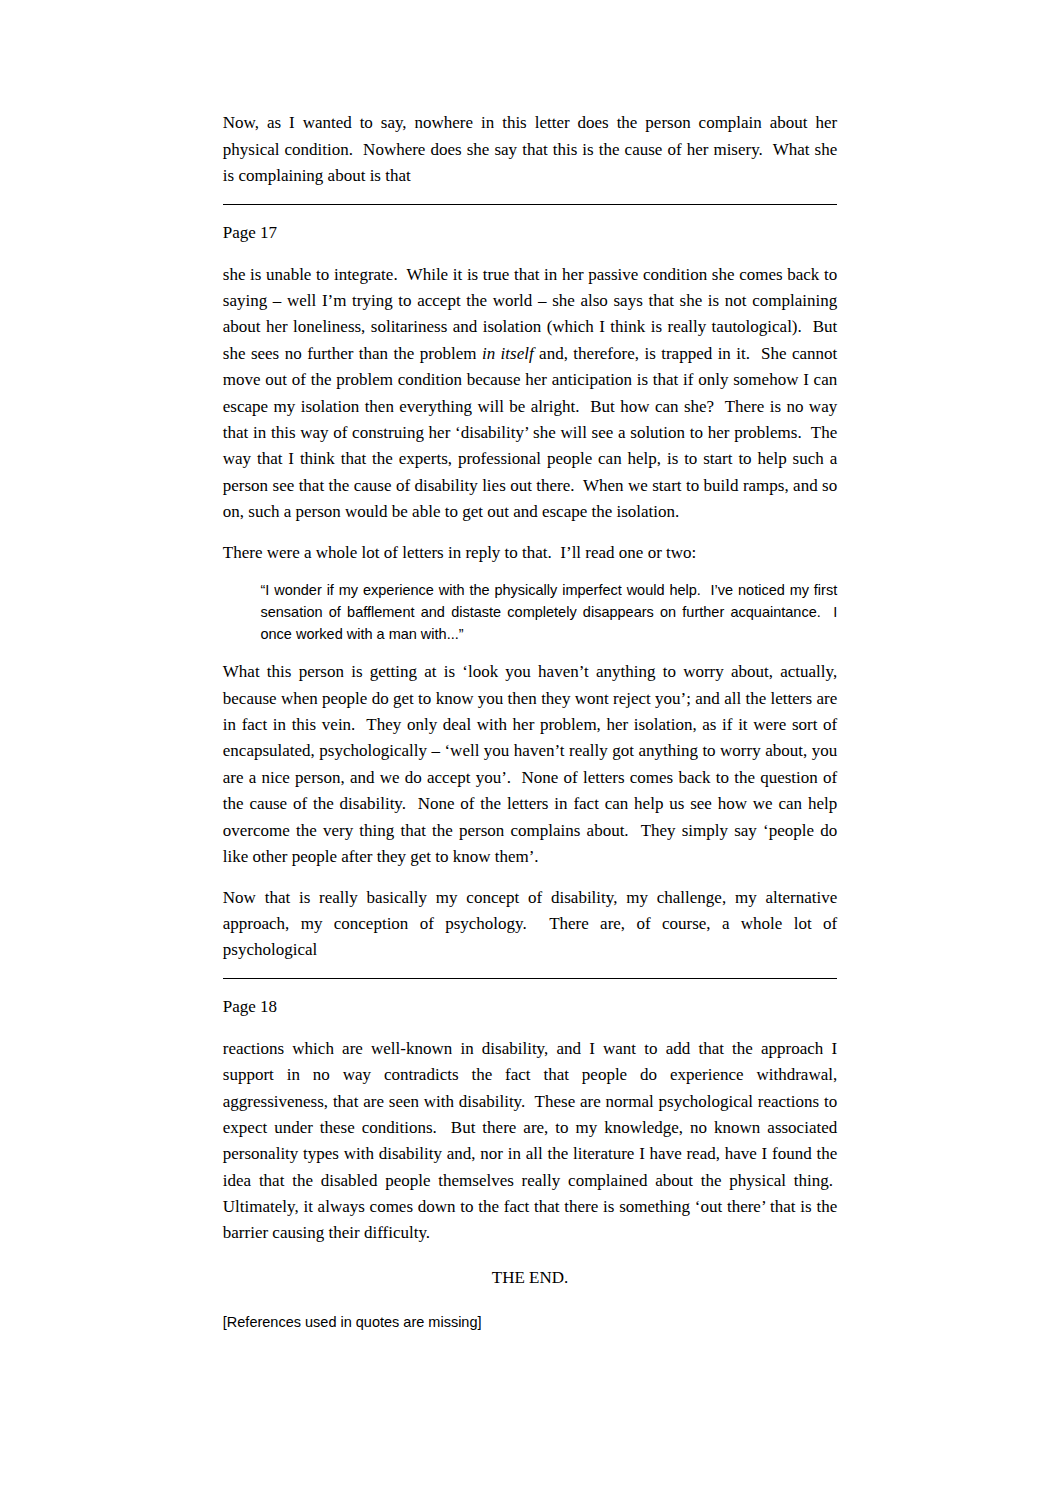Now, as I wanted to say, nowhere in this letter does the person complain about her physical condition. Nowhere does she say that this is the cause of her misery. What she is complaining about is that
Page 17
she is unable to integrate. While it is true that in her passive condition she comes back to saying – well I’m trying to accept the world – she also says that she is not complaining about her loneliness, solitariness and isolation (which I think is really tautological). But she sees no further than the problem in itself and, therefore, is trapped in it. She cannot move out of the problem condition because her anticipation is that if only somehow I can escape my isolation then everything will be alright. But how can she? There is no way that in this way of construing her ‘disability’ she will see a solution to her problems. The way that I think that the experts, professional people can help, is to start to help such a person see that the cause of disability lies out there. When we start to build ramps, and so on, such a person would be able to get out and escape the isolation.
There were a whole lot of letters in reply to that. I’ll read one or two:
“I wonder if my experience with the physically imperfect would help. I’ve noticed my first sensation of bafflement and distaste completely disappears on further acquaintance. I once worked with a man with...”
What this person is getting at is ‘look you haven’t anything to worry about, actually, because when people do get to know you then they wont reject you’; and all the letters are in fact in this vein. They only deal with her problem, her isolation, as if it were sort of encapsulated, psychologically – ‘well you haven’t really got anything to worry about, you are a nice person, and we do accept you’. None of letters comes back to the question of the cause of the disability. None of the letters in fact can help us see how we can help overcome the very thing that the person complains about. They simply say ‘people do like other people after they get to know them’.
Now that is really basically my concept of disability, my challenge, my alternative approach, my conception of psychology. There are, of course, a whole lot of psychological
Page 18
reactions which are well-known in disability, and I want to add that the approach I support in no way contradicts the fact that people do experience withdrawal, aggressiveness, that are seen with disability. These are normal psychological reactions to expect under these conditions. But there are, to my knowledge, no known associated personality types with disability and, nor in all the literature I have read, have I found the idea that the disabled people themselves really complained about the physical thing. Ultimately, it always comes down to the fact that there is something ‘out there’ that is the barrier causing their difficulty.
THE END.
[References used in quotes are missing]